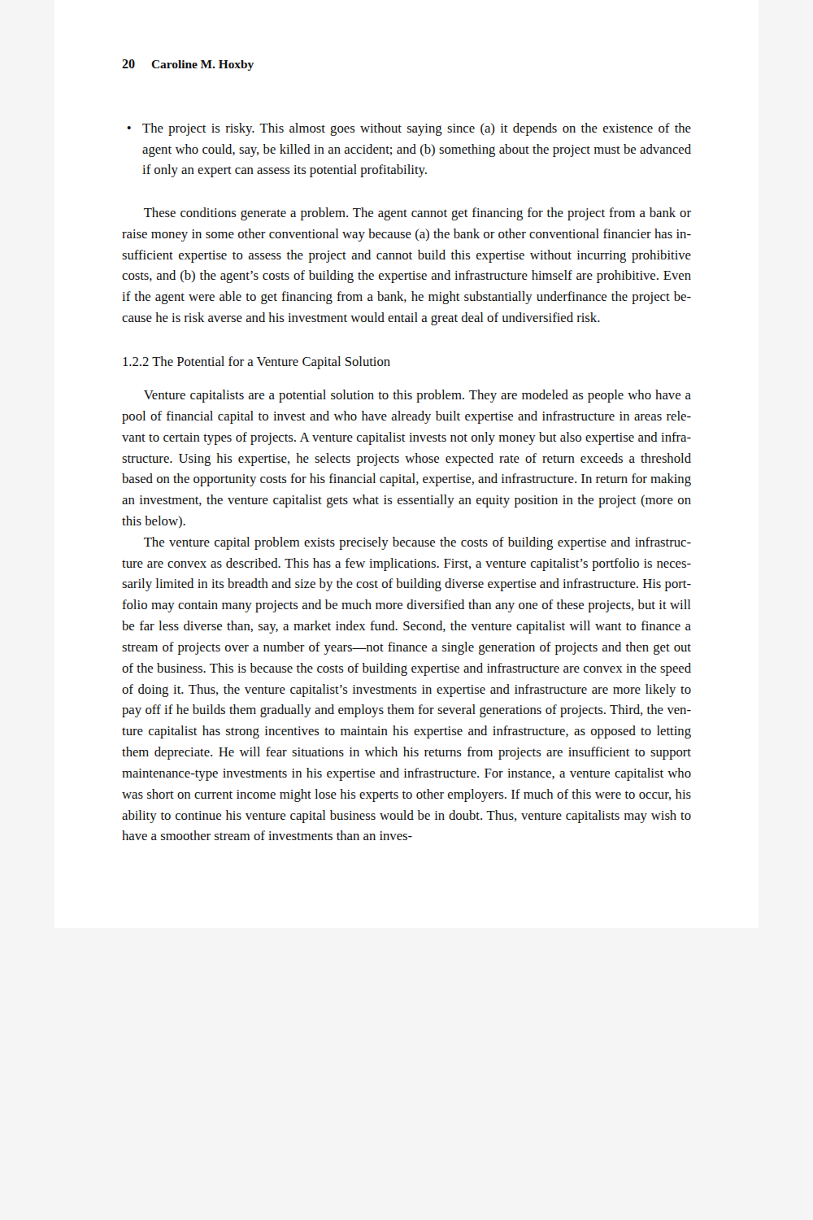20 Caroline M. Hoxby
The project is risky. This almost goes without saying since (a) it depends on the existence of the agent who could, say, be killed in an accident; and (b) something about the project must be advanced if only an expert can assess its potential profitability.
These conditions generate a problem. The agent cannot get financing for the project from a bank or raise money in some other conventional way because (a) the bank or other conventional financier has insufficient expertise to assess the project and cannot build this expertise without incurring prohibitive costs, and (b) the agent’s costs of building the expertise and infrastructure himself are prohibitive. Even if the agent were able to get financing from a bank, he might substantially underfinance the project because he is risk averse and his investment would entail a great deal of undiversified risk.
1.2.2 The Potential for a Venture Capital Solution
Venture capitalists are a potential solution to this problem. They are modeled as people who have a pool of financial capital to invest and who have already built expertise and infrastructure in areas relevant to certain types of projects. A venture capitalist invests not only money but also expertise and infrastructure. Using his expertise, he selects projects whose expected rate of return exceeds a threshold based on the opportunity costs for his financial capital, expertise, and infrastructure. In return for making an investment, the venture capitalist gets what is essentially an equity position in the project (more on this below).
The venture capital problem exists precisely because the costs of building expertise and infrastructure are convex as described. This has a few implications. First, a venture capitalist’s portfolio is necessarily limited in its breadth and size by the cost of building diverse expertise and infrastructure. His portfolio may contain many projects and be much more diversified than any one of these projects, but it will be far less diverse than, say, a market index fund. Second, the venture capitalist will want to finance a stream of projects over a number of years—not finance a single generation of projects and then get out of the business. This is because the costs of building expertise and infrastructure are convex in the speed of doing it. Thus, the venture capitalist’s investments in expertise and infrastructure are more likely to pay off if he builds them gradually and employs them for several generations of projects. Third, the venture capitalist has strong incentives to maintain his expertise and infrastructure, as opposed to letting them depreciate. He will fear situations in which his returns from projects are insufficient to support maintenance-type investments in his expertise and infrastructure. For instance, a venture capitalist who was short on current income might lose his experts to other employers. If much of this were to occur, his ability to continue his venture capital business would be in doubt. Thus, venture capitalists may wish to have a smoother stream of investments than an inves-